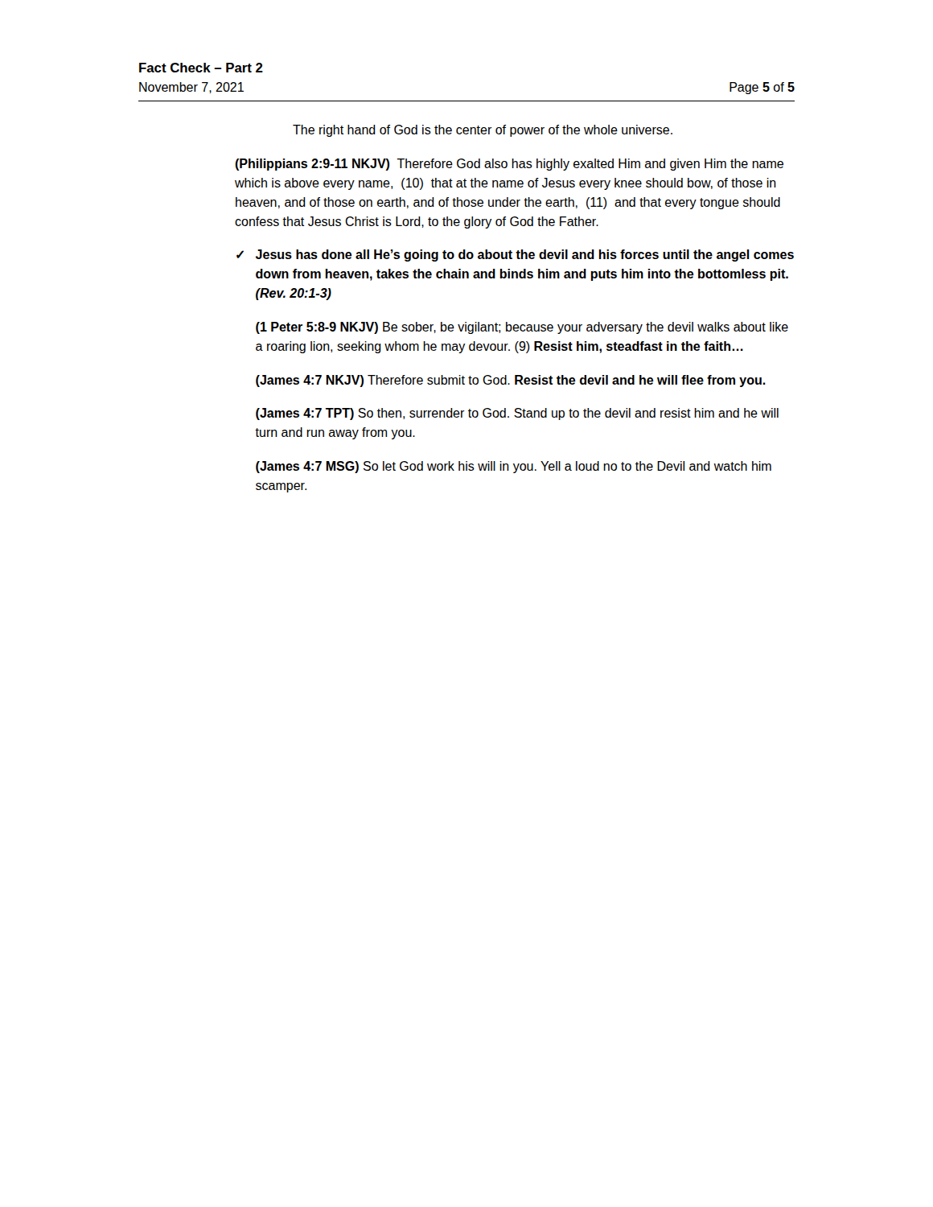Fact Check – Part 2
November 7, 2021 Page 5 of 5
The right hand of God is the center of power of the whole universe.
(Philippians 2:9-11 NKJV) Therefore God also has highly exalted Him and given Him the name which is above every name, (10) that at the name of Jesus every knee should bow, of those in heaven, and of those on earth, and of those under the earth, (11) and that every tongue should confess that Jesus Christ is Lord, to the glory of God the Father.
Jesus has done all He’s going to do about the devil and his forces until the angel comes down from heaven, takes the chain and binds him and puts him into the bottomless pit. (Rev. 20:1-3)
(1 Peter 5:8-9 NKJV) Be sober, be vigilant; because your adversary the devil walks about like a roaring lion, seeking whom he may devour. (9) Resist him, steadfast in the faith…
(James 4:7 NKJV) Therefore submit to God. Resist the devil and he will flee from you.
(James 4:7 TPT) So then, surrender to God. Stand up to the devil and resist him and he will turn and run away from you.
(James 4:7 MSG) So let God work his will in you. Yell a loud no to the Devil and watch him scamper.